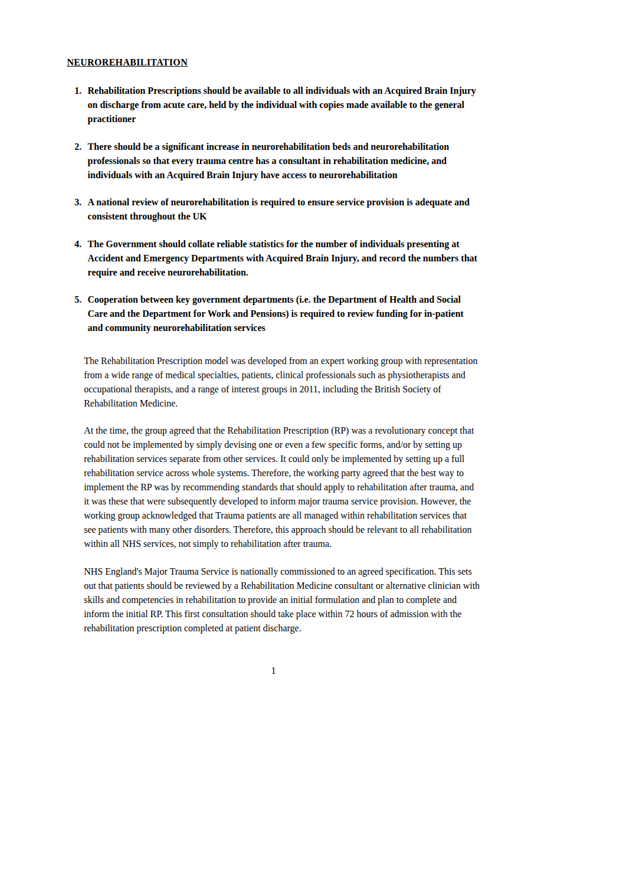NEUROREHABILITATION
Rehabilitation Prescriptions should be available to all individuals with an Acquired Brain Injury on discharge from acute care, held by the individual with copies made available to the general practitioner
There should be a significant increase in neurorehabilitation beds and neurorehabilitation professionals so that every trauma centre has a consultant in rehabilitation medicine, and individuals with an Acquired Brain Injury have access to neurorehabilitation
A national review of neurorehabilitation is required to ensure service provision is adequate and consistent throughout the UK
The Government should collate reliable statistics for the number of individuals presenting at Accident and Emergency Departments with Acquired Brain Injury, and record the numbers that require and receive neurorehabilitation.
Cooperation between key government departments (i.e. the Department of Health and Social Care and the Department for Work and Pensions) is required to review funding for in-patient and community neurorehabilitation services
The Rehabilitation Prescription model was developed from an expert working group with representation from a wide range of medical specialties, patients, clinical professionals such as physiotherapists and occupational therapists, and a range of interest groups in 2011, including the British Society of Rehabilitation Medicine.
At the time, the group agreed that the Rehabilitation Prescription (RP) was a revolutionary concept that could not be implemented by simply devising one or even a few specific forms, and/or by setting up rehabilitation services separate from other services. It could only be implemented by setting up a full rehabilitation service across whole systems. Therefore, the working party agreed that the best way to implement the RP was by recommending standards that should apply to rehabilitation after trauma, and it was these that were subsequently developed to inform major trauma service provision. However, the working group acknowledged that Trauma patients are all managed within rehabilitation services that see patients with many other disorders. Therefore, this approach should be relevant to all rehabilitation within all NHS services, not simply to rehabilitation after trauma.
NHS England's Major Trauma Service is nationally commissioned to an agreed specification. This sets out that patients should be reviewed by a Rehabilitation Medicine consultant or alternative clinician with skills and competencies in rehabilitation to provide an initial formulation and plan to complete and inform the initial RP. This first consultation should take place within 72 hours of admission with the rehabilitation prescription completed at patient discharge.
1